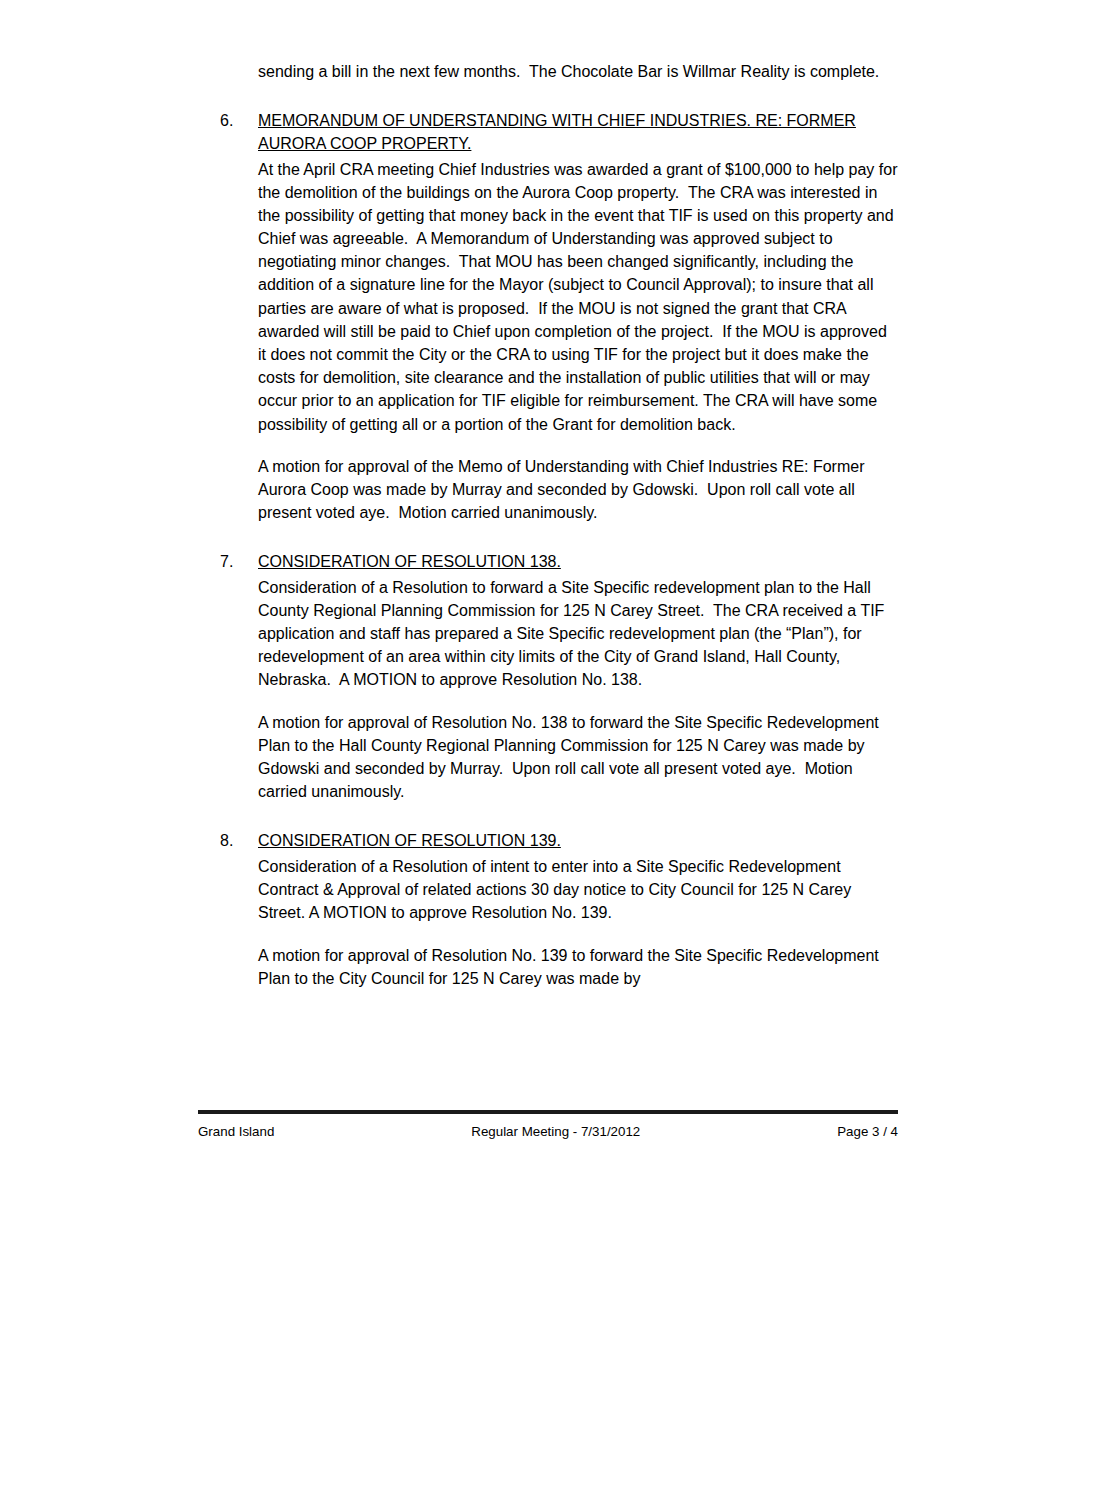sending a bill in the next few months. The Chocolate Bar is Willmar Reality is complete.
6.
MEMORANDUM OF UNDERSTANDING WITH CHIEF INDUSTRIES. RE: FORMER AURORA COOP PROPERTY.
At the April CRA meeting Chief Industries was awarded a grant of $100,000 to help pay for the demolition of the buildings on the Aurora Coop property. The CRA was interested in the possibility of getting that money back in the event that TIF is used on this property and Chief was agreeable. A Memorandum of Understanding was approved subject to negotiating minor changes. That MOU has been changed significantly, including the addition of a signature line for the Mayor (subject to Council Approval); to insure that all parties are aware of what is proposed. If the MOU is not signed the grant that CRA awarded will still be paid to Chief upon completion of the project. If the MOU is approved it does not commit the City or the CRA to using TIF for the project but it does make the costs for demolition, site clearance and the installation of public utilities that will or may occur prior to an application for TIF eligible for reimbursement. The CRA will have some possibility of getting all or a portion of the Grant for demolition back.
A motion for approval of the Memo of Understanding with Chief Industries RE: Former Aurora Coop was made by Murray and seconded by Gdowski. Upon roll call vote all present voted aye. Motion carried unanimously.
7.
CONSIDERATION OF RESOLUTION 138.
Consideration of a Resolution to forward a Site Specific redevelopment plan to the Hall County Regional Planning Commission for 125 N Carey Street. The CRA received a TIF application and staff has prepared a Site Specific redevelopment plan (the “Plan”), for redevelopment of an area within city limits of the City of Grand Island, Hall County, Nebraska. A MOTION to approve Resolution No. 138.
A motion for approval of Resolution No. 138 to forward the Site Specific Redevelopment Plan to the Hall County Regional Planning Commission for 125 N Carey was made by Gdowski and seconded by Murray. Upon roll call vote all present voted aye. Motion carried unanimously.
8.
CONSIDERATION OF RESOLUTION 139.
Consideration of a Resolution of intent to enter into a Site Specific Redevelopment Contract & Approval of related actions 30 day notice to City Council for 125 N Carey Street. A MOTION to approve Resolution No. 139.
A motion for approval of Resolution No. 139 to forward the Site Specific Redevelopment Plan to the City Council for 125 N Carey was made by
Grand Island Regular Meeting - 7/31/2012 Page 3 / 4